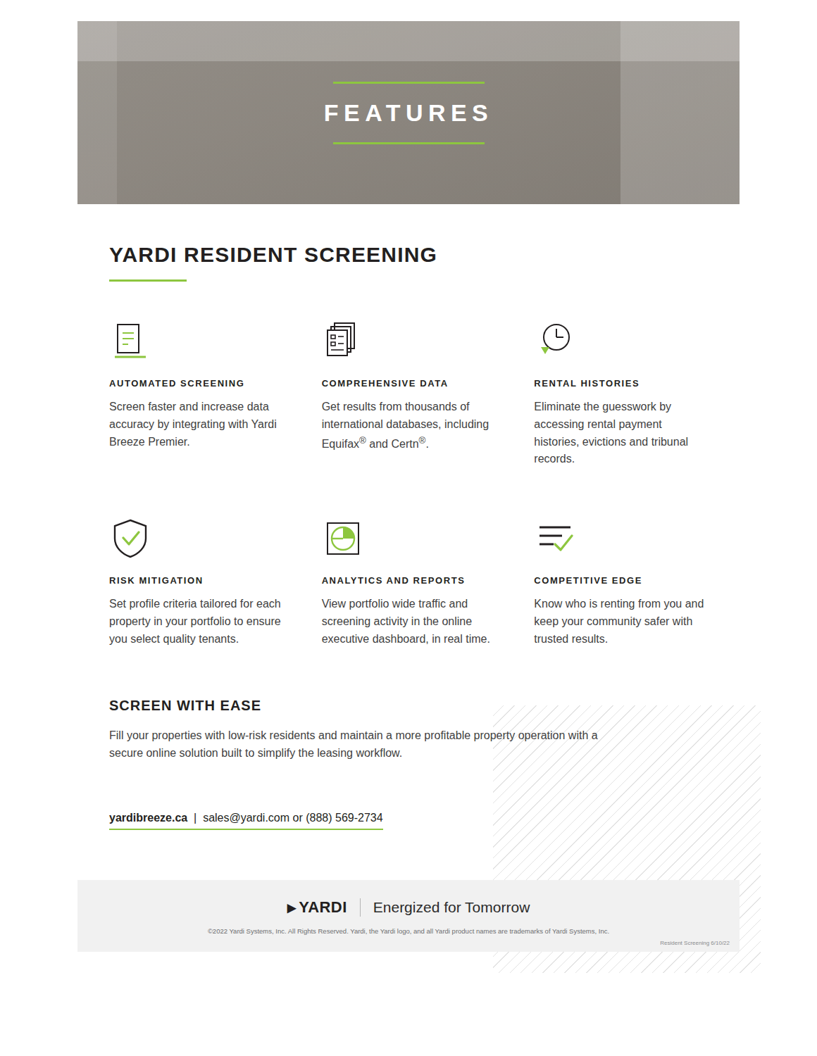FEATURES
YARDI RESIDENT SCREENING
Automated Screening
Screen faster and increase data accuracy by integrating with Yardi Breeze Premier.
Comprehensive Data
Get results from thousands of international databases, including Equifax® and Certn®.
Rental Histories
Eliminate the guesswork by accessing rental payment histories, evictions and tribunal records.
Risk Mitigation
Set profile criteria tailored for each property in your portfolio to ensure you select quality tenants.
Analytics and Reports
View portfolio wide traffic and screening activity in the online executive dashboard, in real time.
Competitive Edge
Know who is renting from you and keep your community safer with trusted results.
SCREEN WITH EASE
Fill your properties with low-risk residents and maintain a more profitable property operation with a secure online solution built to simplify the leasing workflow.
yardibreeze.ca | sales@yardi.com or (888) 569-2734
▸YARDI Energized for Tomorrow
©2022 Yardi Systems, Inc. All Rights Reserved. Yardi, the Yardi logo, and all Yardi product names are trademarks of Yardi Systems, Inc.
Resident Screening 6/10/22